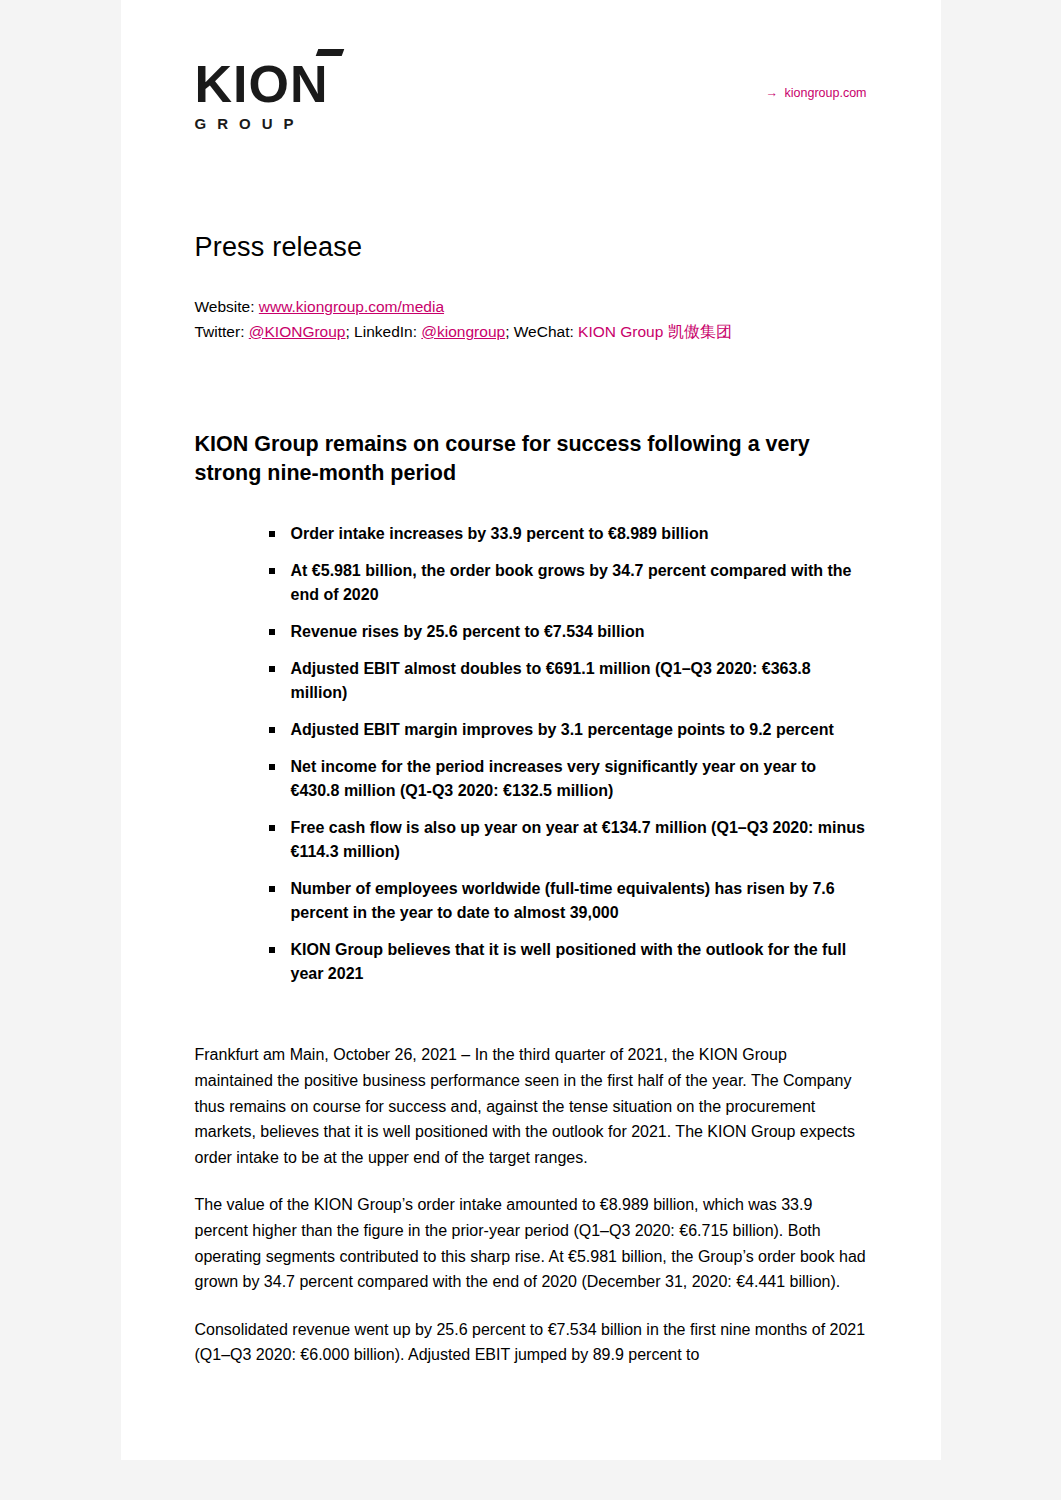KION
GROUP
→ kiongroup.com
Press release
Website: www.kiongroup.com/media
Twitter: @KIONGroup; LinkedIn: @kiongroup; WeChat: KION Group 凯傲集团
KION Group remains on course for success following a very strong nine-month period
Order intake increases by 33.9 percent to €8.989 billion
At €5.981 billion, the order book grows by 34.7 percent compared with the end of 2020
Revenue rises by 25.6 percent to €7.534 billion
Adjusted EBIT almost doubles to €691.1 million (Q1–Q3 2020: €363.8 million)
Adjusted EBIT margin improves by 3.1 percentage points to 9.2 percent
Net income for the period increases very significantly year on year to €430.8 million (Q1-Q3 2020: €132.5 million)
Free cash flow is also up year on year at €134.7 million (Q1–Q3 2020: minus €114.3 million)
Number of employees worldwide (full-time equivalents) has risen by 7.6 percent in the year to date to almost 39,000
KION Group believes that it is well positioned with the outlook for the full year 2021
Frankfurt am Main, October 26, 2021 – In the third quarter of 2021, the KION Group maintained the positive business performance seen in the first half of the year. The Company thus remains on course for success and, against the tense situation on the procurement markets, believes that it is well positioned with the outlook for 2021. The KION Group expects order intake to be at the upper end of the target ranges.
The value of the KION Group’s order intake amounted to €8.989 billion, which was 33.9 percent higher than the figure in the prior-year period (Q1–Q3 2020: €6.715 billion). Both operating segments contributed to this sharp rise. At €5.981 billion, the Group’s order book had grown by 34.7 percent compared with the end of 2020 (December 31, 2020: €4.441 billion).
Consolidated revenue went up by 25.6 percent to €7.534 billion in the first nine months of 2021 (Q1–Q3 2020: €6.000 billion). Adjusted EBIT jumped by 89.9 percent to